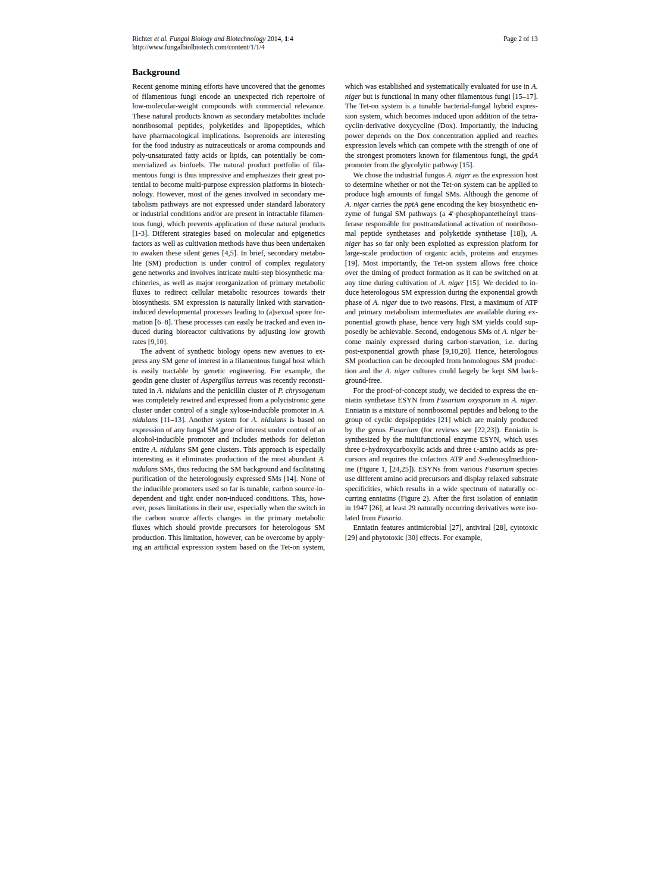Richter et al. Fungal Biology and Biotechnology 2014, 1:4 http://www.fungalbiolbiotech.com/content/1/1/4
Page 2 of 13
Background
Recent genome mining efforts have uncovered that the genomes of filamentous fungi encode an unexpected rich repertoire of low-molecular-weight compounds with commercial relevance. These natural products known as secondary metabolites include nonribosomal peptides, polyketides and lipopeptides, which have pharmacological implications. Isoprenoids are interesting for the food industry as nutraceuticals or aroma compounds and poly-unsaturated fatty acids or lipids, can potentially be commercialized as biofuels. The natural product portfolio of filamentous fungi is thus impressive and emphasizes their great potential to become multi-purpose expression platforms in biotechnology. However, most of the genes involved in secondary metabolism pathways are not expressed under standard laboratory or industrial conditions and/or are present in intractable filamentous fungi, which prevents application of these natural products [1-3]. Different strategies based on molecular and epigenetics factors as well as cultivation methods have thus been undertaken to awaken these silent genes [4,5]. In brief, secondary metabolite (SM) production is under control of complex regulatory gene networks and involves intricate multi-step biosynthetic machineries, as well as major reorganization of primary metabolic fluxes to redirect cellular metabolic resources towards their biosynthesis. SM expression is naturally linked with starvation-induced developmental processes leading to (a)sexual spore formation [6–8]. These processes can easily be tracked and even induced during bioreactor cultivations by adjusting low growth rates [9,10].
The advent of synthetic biology opens new avenues to express any SM gene of interest in a filamentous fungal host which is easily tractable by genetic engineering. For example, the geodin gene cluster of Aspergillus terreus was recently reconstituted in A. nidulans and the penicillin cluster of P. chrysogenum was completely rewired and expressed from a polycistronic gene cluster under control of a single xylose-inducible promoter in A. nidulans [11–13]. Another system for A. nidulans is based on expression of any fungal SM gene of interest under control of an alcohol-inducible promoter and includes methods for deletion entire A. nidulans SM gene clusters. This approach is especially interesting as it eliminates production of the most abundant A. nidulans SMs, thus reducing the SM background and facilitating purification of the heterologously expressed SMs [14]. None of the inducible promoters used so far is tunable, carbon source-independent and tight under non-induced conditions. This, however, poses limitations in their use, especially when the switch in the carbon source affects changes in the primary metabolic fluxes which should provide precursors for heterologous SM production. This limitation, however, can be overcome by applying an artificial expression system based on the Tet-on system, which was established and systematically evaluated for use in A. niger but is functional in many other filamentous fungi [15–17]. The Tet-on system is a tunable bacterial-fungal hybrid expression system, which becomes induced upon addition of the tetracyclin-derivative doxycycline (Dox). Importantly, the inducing power depends on the Dox concentration applied and reaches expression levels which can compete with the strength of one of the strongest promoters known for filamentous fungi, the gpdA promoter from the glycolytic pathway [15].
We chose the industrial fungus A. niger as the expression host to determine whether or not the Tet-on system can be applied to produce high amounts of fungal SMs. Although the genome of A. niger carries the pptA gene encoding the key biosynthetic enzyme of fungal SM pathways (a 4′-phosphopantetheinyl transferase responsible for posttranslational activation of nonribosomal peptide synthetases and polyketide synthetase [18]), A. niger has so far only been exploited as expression platform for large-scale production of organic acids, proteins and enzymes [19]. Most importantly, the Tet-on system allows free choice over the timing of product formation as it can be switched on at any time during cultivation of A. niger [15]. We decided to induce heterologous SM expression during the exponential growth phase of A. niger due to two reasons. First, a maximum of ATP and primary metabolism intermediates are available during exponential growth phase, hence very high SM yields could supposedly be achievable. Second, endogenous SMs of A. niger become mainly expressed during carbon-starvation, i.e. during post-exponential growth phase [9,10,20]. Hence, heterologous SM production can be decoupled from homologous SM production and the A. niger cultures could largely be kept SM background-free.
For the proof-of-concept study, we decided to express the enniatin synthetase ESYN from Fusarium oxysporum in A. niger. Enniatin is a mixture of nonribosomal peptides and belong to the group of cyclic depsipeptides [21] which are mainly produced by the genus Fusarium (for reviews see [22,23]). Enniatin is synthesized by the multifunctional enzyme ESYN, which uses three d-hydroxycarboxylic acids and three l-amino acids as precursors and requires the cofactors ATP and S-adenosylmethionine (Figure 1, [24,25]). ESYNs from various Fusarium species use different amino acid precursors and display relaxed substrate specificities, which results in a wide spectrum of naturally occurring enniatins (Figure 2). After the first isolation of enniatin in 1947 [26], at least 29 naturally occurring derivatives were isolated from Fusaria.
Enniatin features antimicrobial [27], antiviral [28], cytotoxic [29] and phytotoxic [30] effects. For example,